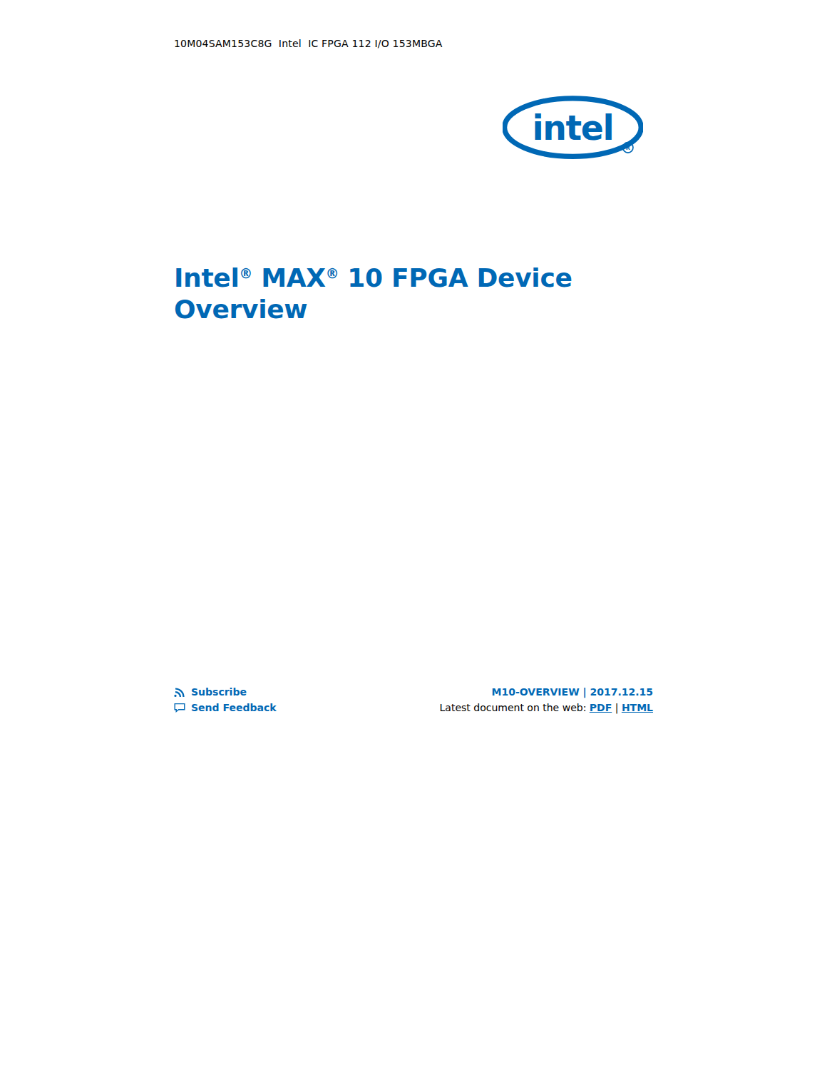10M04SAM153C8G Intel IC FPGA 112 I/O 153MBGA
intel R
Intel® MAX® 10 FPGA Device
Overview
Subscribe
Send Feedback
M10-OVERVIEW | 2017.12.15
Latest document on the web: PDF | HTML